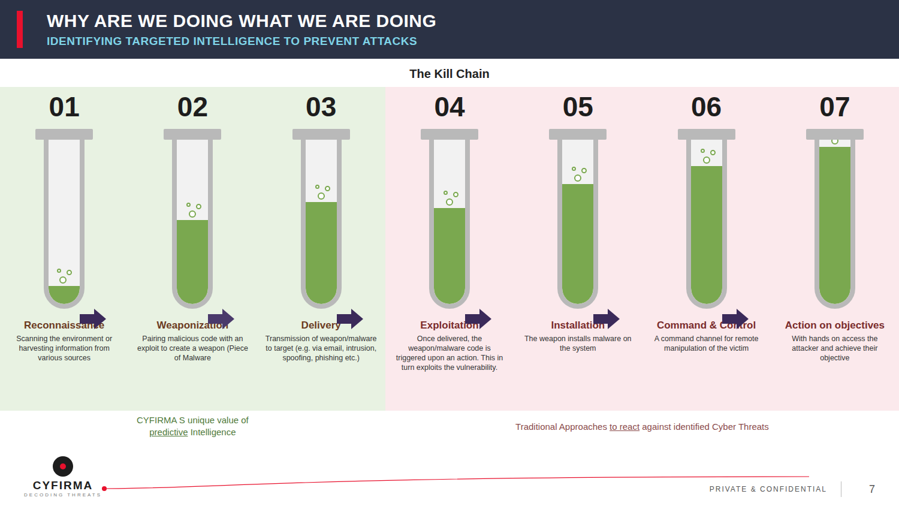WHY ARE WE DOING WHAT WE ARE DOING
IDENTIFYING TARGETED INTELLIGENCE TO PREVENT ATTACKS
The Kill Chain
01
Reconnaissance
Scanning the environment or harvesting information from various sources
02
Weaponization
Pairing malicious code with an exploit to create a weapon (Piece of Malware
03
Delivery
Transmission of weapon/malware to target (e.g. via email, intrusion, spoofing, phishing etc.)
04
Exploitation
Once delivered, the weapon/malware code is triggered upon an action. This in turn exploits the vulnerability.
05
Installation
The weapon installs malware on the system
06
Command & Control
A command channel for remote manipulation of the victim
07
Action on objectives
With hands on access the attacker and achieve their objective
CYFIRMA S unique value of
predictive Intelligence
Traditional Approaches to react against identified Cyber Threats
CYFIRMA
DECODING THREATS
PRIVATE & CONFIDENTIAL
7